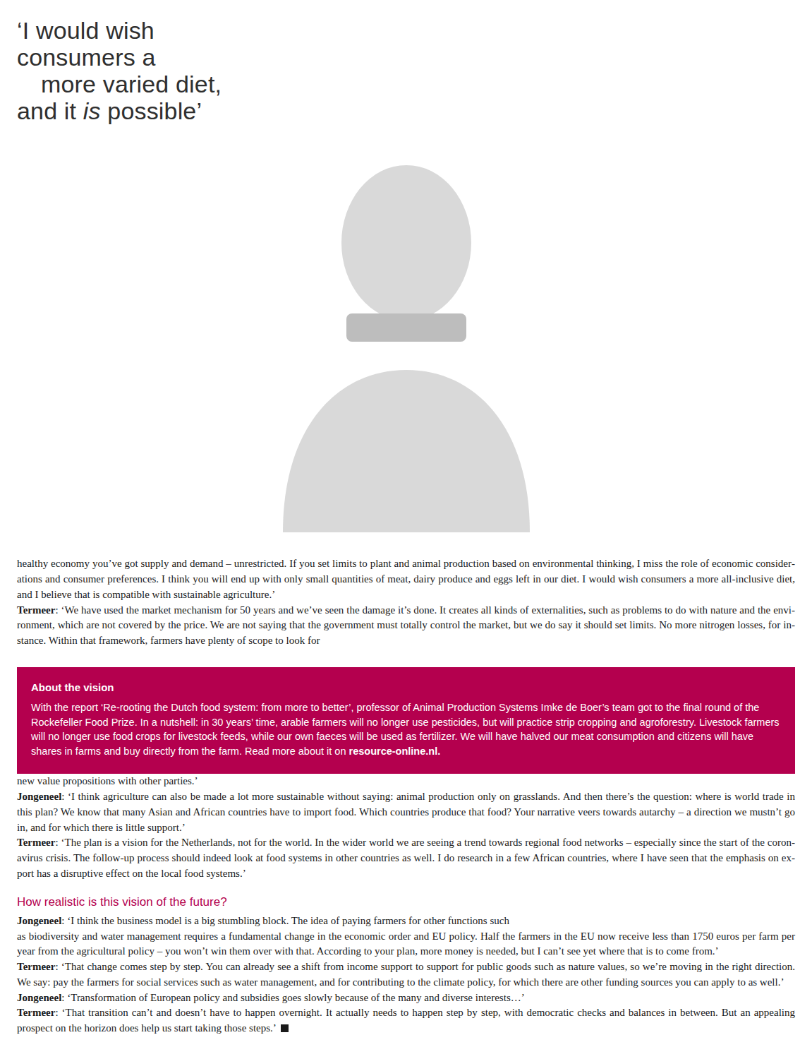Resource 03-09-2020 PAGE 19
‘I would wish
consumers a
more varied diet, and it is possible’
healthy economy you’ve got supply and demand – unrestricted. If you set limits to plant and animal production based on environmental thinking, I miss the role of economic considerations and consumer preferences. I think you will end up with only small quantities of meat, dairy produce and eggs left in our diet. I would wish consumers a more all-inclusive diet, and I believe that is compatible with sustainable agriculture.’
Termeer: ‘We have used the market mechanism for 50 years and we’ve seen the damage it’s done. It creates all kinds of externalities, such as problems to do with nature and the environment, which are not covered by the price. We are not saying that the government must totally control the market, but we do say it should set limits. No more nitrogen losses, for instance. Within that framework, farmers have plenty of scope to look for
About the vision
With the report ‘Re-rooting the Dutch food system: from more to better’, professor of Animal Production Systems Imke de Boer’s team got to the final round of the Rockefeller Food Prize. In a nutshell: in 30 years’ time, arable farmers will no longer use pesticides, but will practice strip cropping and agroforestry. Livestock farmers will no longer use food crops for livestock feeds, while our own faeces will be used as fertilizer. We will have halved our meat consumption and citizens will have shares in farms and buy directly from the farm. Read more about it on resource-online.nl.
new value propositions with other parties.’
Jongeneel: ‘I think agriculture can also be made a lot more sustainable without saying: animal production only on grasslands. And then there’s the question: where is world trade in this plan? We know that many Asian and African countries have to import food. Which countries produce that food? Your narrative veers towards autarchy – a direction we mustn’t go in, and for which there is little support.’
Termeer: ‘The plan is a vision for the Netherlands, not for the world. In the wider world we are seeing a trend towards regional food networks – especially since the start of the coronavirus crisis. The follow-up process should indeed look at food systems in other countries as well. I do research in a few African countries, where I have seen that the emphasis on export has a disruptive effect on the local food systems.’
How realistic is this vision of the future?
Jongeneel: ‘I think the business model is a big stumbling block. The idea of paying farmers for other functions such
as biodiversity and water management requires a fundamental change in the economic order and EU policy. Half the farmers in the EU now receive less than 1750 euros per farm per year from the agricultural policy – you won’t win them over with that. According to your plan, more money is needed, but I can’t see yet where that is to come from.’
Termeer: ‘That change comes step by step. You can already see a shift from income support to support for public goods such as nature values, so we’re moving in the right direction. We say: pay the farmers for social services such as water management, and for contributing to the climate policy, for which there are other funding sources you can apply to as well.’
Jongeneel: ‘Transformation of European policy and subsidies goes slowly because of the many and diverse interests…’
Termeer: ‘That transition can’t and doesn’t have to happen overnight. It actually needs to happen step by step, with democratic checks and balances in between. But an appealing prospect on the horizon does help us start taking those steps.’